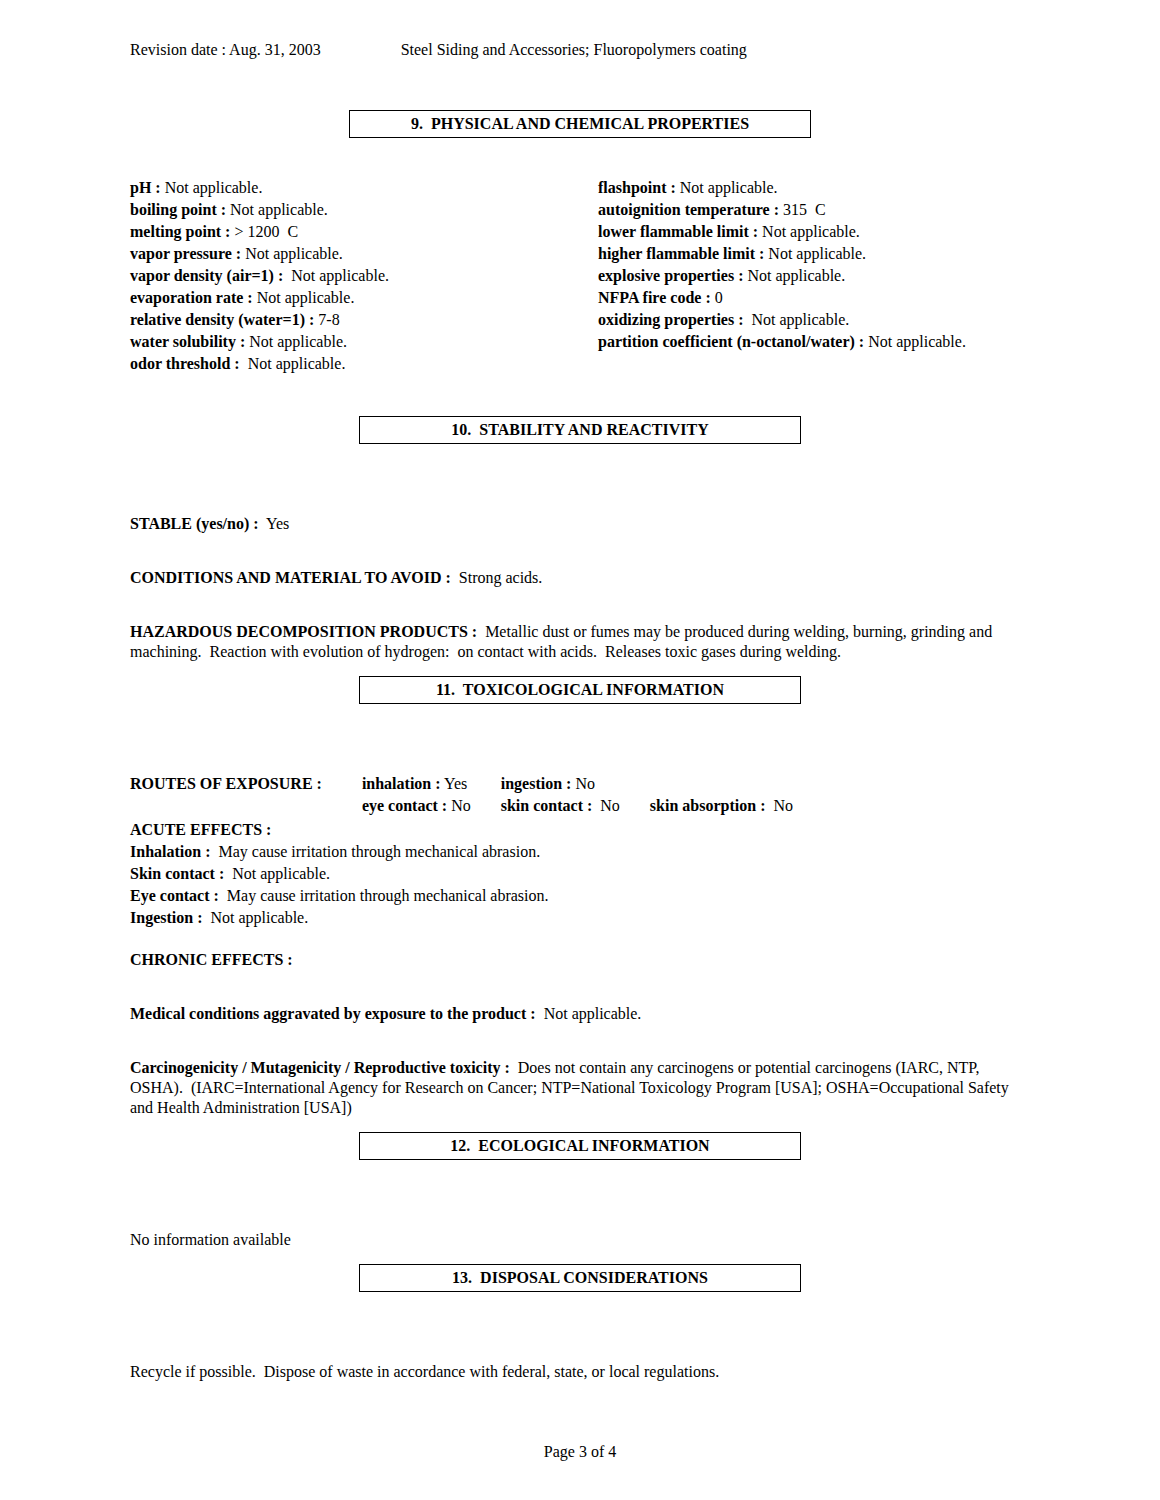Revision date : Aug. 31, 2003
Steel Siding and Accessories; Fluoropolymers coating
9. PHYSICAL AND CHEMICAL PROPERTIES
pH : Not applicable.
boiling point : Not applicable.
melting point : > 1200 C
vapor pressure : Not applicable.
vapor density (air=1) : Not applicable.
evaporation rate : Not applicable.
relative density (water=1) : 7-8
water solubility : Not applicable.
odor threshold : Not applicable.
flashpoint : Not applicable.
autoignition temperature : 315 C
lower flammable limit : Not applicable.
higher flammable limit : Not applicable.
explosive properties : Not applicable.
NFPA fire code : 0
oxidizing properties : Not applicable.
partition coefficient (n-octanol/water) : Not applicable.
10. STABILITY AND REACTIVITY
STABLE (yes/no) : Yes
CONDITIONS AND MATERIAL TO AVOID : Strong acids.
HAZARDOUS DECOMPOSITION PRODUCTS : Metallic dust or fumes may be produced during welding, burning, grinding and machining. Reaction with evolution of hydrogen: on contact with acids. Releases toxic gases during welding.
11. TOXICOLOGICAL INFORMATION
| ROUTES OF EXPOSURE : | inhalation : Yes | ingestion : No | |
| | eye contact : No | skin contact : No | skin absorption : No |
ACUTE EFFECTS :
Inhalation : May cause irritation through mechanical abrasion.
Skin contact : Not applicable.
Eye contact : May cause irritation through mechanical abrasion.
Ingestion : Not applicable.
CHRONIC EFFECTS :
Medical conditions aggravated by exposure to the product : Not applicable.
Carcinogenicity / Mutagenicity / Reproductive toxicity : Does not contain any carcinogens or potential carcinogens (IARC, NTP, OSHA). (IARC=International Agency for Research on Cancer; NTP=National Toxicology Program [USA]; OSHA=Occupational Safety and Health Administration [USA])
12. ECOLOGICAL INFORMATION
No information available
13. DISPOSAL CONSIDERATIONS
Recycle if possible. Dispose of waste in accordance with federal, state, or local regulations.
Page 3 of 4